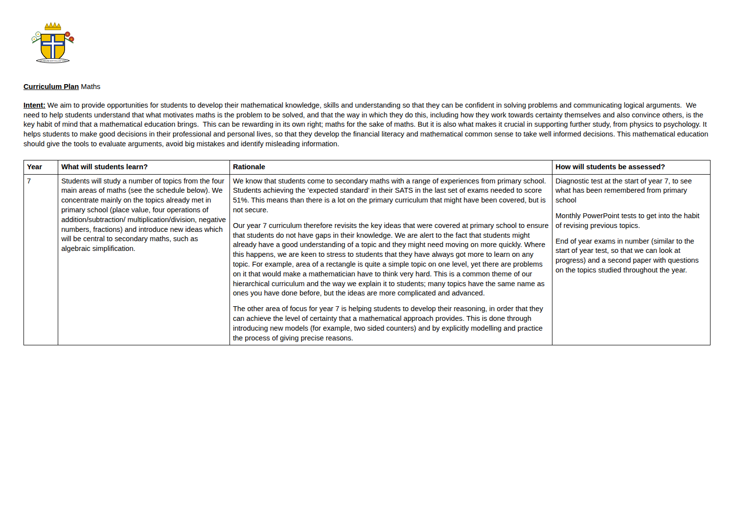AD DEUM EST VIA ET VITA
Curriculum Plan Maths
Intent: We aim to provide opportunities for students to develop their mathematical knowledge, skills and understanding so that they can be confident in solving problems and communicating logical arguments. We need to help students understand that what motivates maths is the problem to be solved, and that the way in which they do this, including how they work towards certainty themselves and also convince others, is the key habit of mind that a mathematical education brings. This can be rewarding in its own right; maths for the sake of maths. But it is also what makes it crucial in supporting further study, from physics to psychology. It helps students to make good decisions in their professional and personal lives, so that they develop the financial literacy and mathematical common sense to take well informed decisions. This mathematical education should give the tools to evaluate arguments, avoid big mistakes and identify misleading information.
| Year | What will students learn? | Rationale | How will students be assessed? |
| --- | --- | --- | --- |
| 7 | Students will study a number of topics from the four main areas of maths (see the schedule below). We concentrate mainly on the topics already met in primary school (place value, four operations of addition/subtraction/ multiplication/division, negative numbers, fractions) and introduce new ideas which will be central to secondary maths, such as algebraic simplification. | We know that students come to secondary maths with a range of experiences from primary school. Students achieving the ‘expected standard’ in their SATS in the last set of exams needed to score 51%. This means than there is a lot on the primary curriculum that might have been covered, but is not secure. Our year 7 curriculum therefore revisits the key ideas that were covered at primary school to ensure that students do not have gaps in their knowledge. We are alert to the fact that students might already have a good understanding of a topic and they might need moving on more quickly. Where this happens, we are keen to stress to students that they have always got more to learn on any topic. For example, area of a rectangle is quite a simple topic on one level, yet there are problems on it that would make a mathematician have to think very hard. This is a common theme of our hierarchical curriculum and the way we explain it to students; many topics have the same name as ones you have done before, but the ideas are more complicated and advanced. The other area of focus for year 7 is helping students to develop their reasoning, in order that they can achieve the level of certainty that a mathematical approach provides. This is done through introducing new models (for example, two sided counters) and by explicitly modelling and practice the process of giving precise reasons. | Diagnostic test at the start of year 7, to see what has been remembered from primary school Monthly PowerPoint tests to get into the habit of revising previous topics. End of year exams in number (similar to the start of year test, so that we can look at progress) and a second paper with questions on the topics studied throughout the year. |